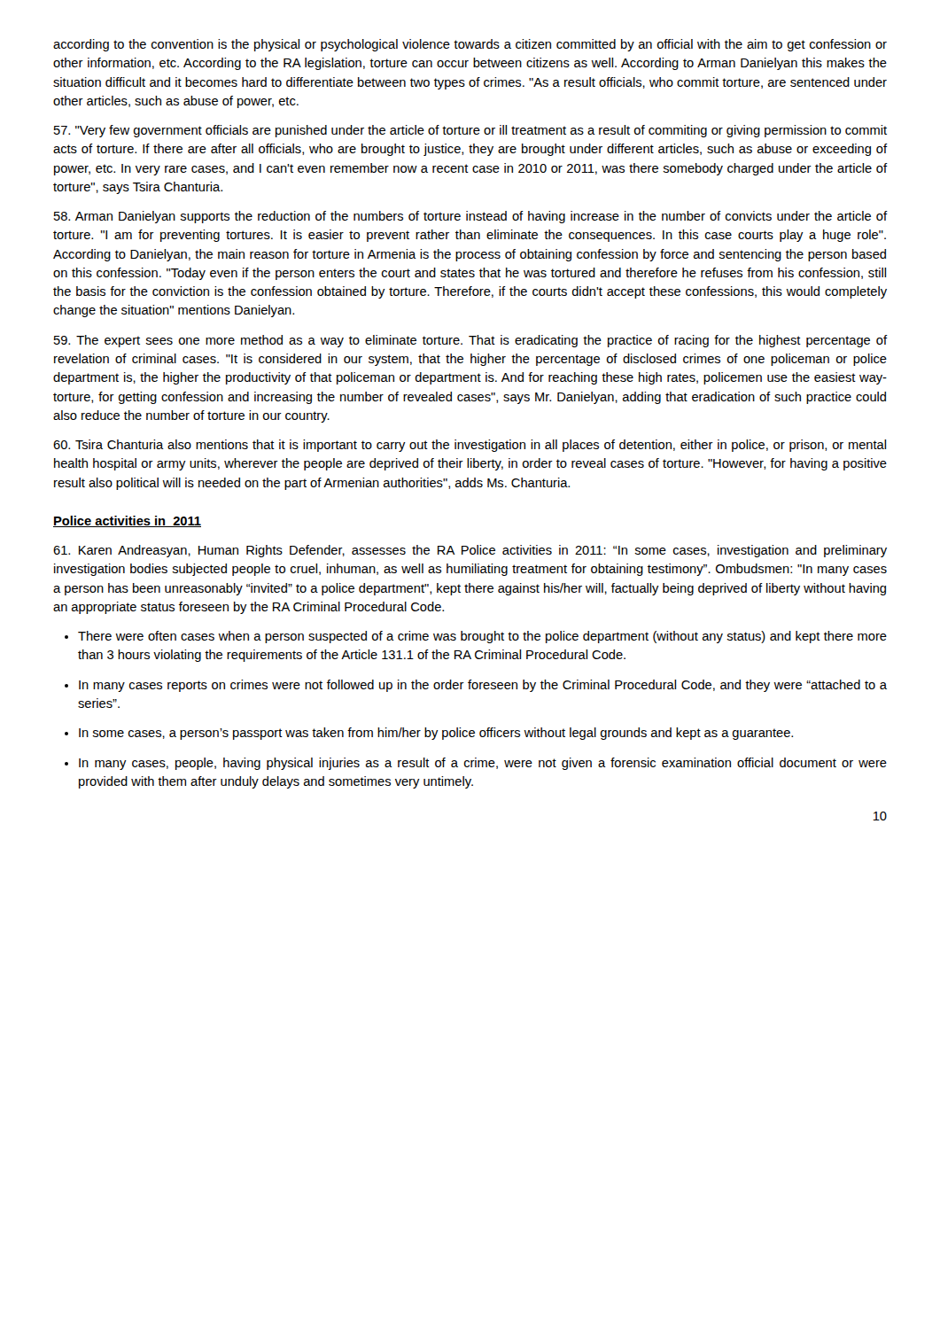according to the convention is the physical or psychological violence towards a citizen committed by an official with the aim to get confession or other information, etc. According to the RA legislation, torture can occur between citizens as well. According to Arman Danielyan this makes the situation difficult and it becomes hard to differentiate between two types of crimes. "As a result officials, who commit torture, are sentenced under other articles, such as abuse of power, etc.
57. "Very few government officials are punished under the article of torture or ill treatment as a result of commiting or giving permission to commit acts of torture. If there are after all officials, who are brought to justice, they are brought under different articles, such as abuse or exceeding of power, etc. In very rare cases, and I can't even remember now a recent case in 2010 or 2011, was there somebody charged under the article of torture", says Tsira Chanturia.
58. Arman Danielyan supports the reduction of the numbers of torture instead of having increase in the number of convicts under the article of torture. "I am for preventing tortures. It is easier to prevent rather than eliminate the consequences. In this case courts play a huge role". According to Danielyan, the main reason for torture in Armenia is the process of obtaining confession by force and sentencing the person based on this confession. "Today even if the person enters the court and states that he was tortured and therefore he refuses from his confession, still the basis for the conviction is the confession obtained by torture. Therefore, if the courts didn't accept these confessions, this would completely change the situation" mentions Danielyan.
59. The expert sees one more method as a way to eliminate torture. That is eradicating the practice of racing for the highest percentage of revelation of criminal cases. "It is considered in our system, that the higher the percentage of disclosed crimes of one policeman or police department is, the higher the productivity of that policeman or department is. And for reaching these high rates, policemen use the easiest way- torture, for getting confession and increasing the number of revealed cases", says Mr. Danielyan, adding that eradication of such practice could also reduce the number of torture in our country.
60. Tsira Chanturia also mentions that it is important to carry out the investigation in all places of detention, either in police, or prison, or mental health hospital or army units, wherever the people are deprived of their liberty, in order to reveal cases of torture. "However, for having a positive result also political will is needed on the part of Armenian authorities", adds Ms. Chanturia.
Police activities in 2011
61. Karen Andreasyan, Human Rights Defender, assesses the RA Police activities in 2011: “In some cases, investigation and preliminary investigation bodies subjected people to cruel, inhuman, as well as humiliating treatment for obtaining testimony”. Ombudsmen: "In many cases a person has been unreasonably “invited” to a police department", kept there against his/her will, factually being deprived of liberty without having an appropriate status foreseen by the RA Criminal Procedural Code.
There were often cases when a person suspected of a crime was brought to the police department (without any status) and kept there more than 3 hours violating the requirements of the Article 131.1 of the RA Criminal Procedural Code.
In many cases reports on crimes were not followed up in the order foreseen by the Criminal Procedural Code, and they were “attached to a series”.
In some cases, a person’s passport was taken from him/her by police officers without legal grounds and kept as a guarantee.
In many cases, people, having physical injuries as a result of a crime, were not given a forensic examination official document or were provided with them after unduly delays and sometimes very untimely.
10